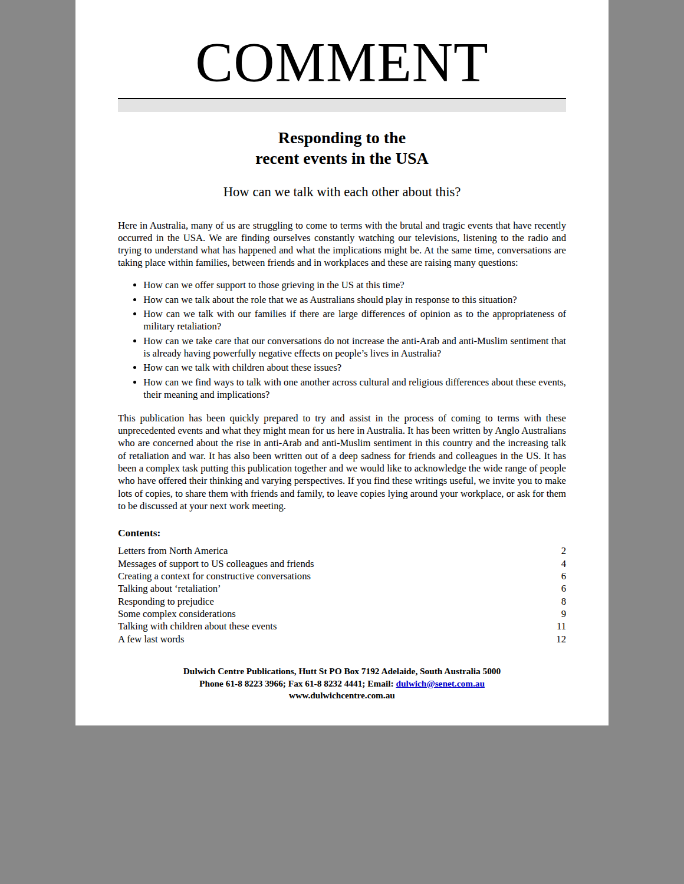COMMENT
Responding to the
recent events in the USA
How can we talk with each other about this?
Here in Australia, many of us are struggling to come to terms with the brutal and tragic events that have recently occurred in the USA. We are finding ourselves constantly watching our televisions, listening to the radio and trying to understand what has happened and what the implications might be. At the same time, conversations are taking place within families, between friends and in workplaces and these are raising many questions:
How can we offer support to those grieving in the US at this time?
How can we talk about the role that we as Australians should play in response to this situation?
How can we talk with our families if there are large differences of opinion as to the appropriateness of military retaliation?
How can we take care that our conversations do not increase the anti-Arab and anti-Muslim sentiment that is already having powerfully negative effects on people’s lives in Australia?
How can we talk with children about these issues?
How can we find ways to talk with one another across cultural and religious differences about these events, their meaning and implications?
This publication has been quickly prepared to try and assist in the process of coming to terms with these unprecedented events and what they might mean for us here in Australia. It has been written by Anglo Australians who are concerned about the rise in anti-Arab and anti-Muslim sentiment in this country and the increasing talk of retaliation and war. It has also been written out of a deep sadness for friends and colleagues in the US. It has been a complex task putting this publication together and we would like to acknowledge the wide range of people who have offered their thinking and varying perspectives. If you find these writings useful, we invite you to make lots of copies, to share them with friends and family, to leave copies lying around your workplace, or ask for them to be discussed at your next work meeting.
Contents:
| Letters from North America | 2 |
| Messages of support to US colleagues and friends | 4 |
| Creating a context for constructive conversations | 6 |
| Talking about ‘retaliation’ | 6 |
| Responding to prejudice | 8 |
| Some complex considerations | 9 |
| Talking with children about these events | 11 |
| A few last words | 12 |
Dulwich Centre Publications, Hutt St PO Box 7192 Adelaide, South Australia 5000
Phone 61-8 8223 3966; Fax 61-8 8232 4441; Email: dulwich@senet.com.au
www.dulwichcentre.com.au